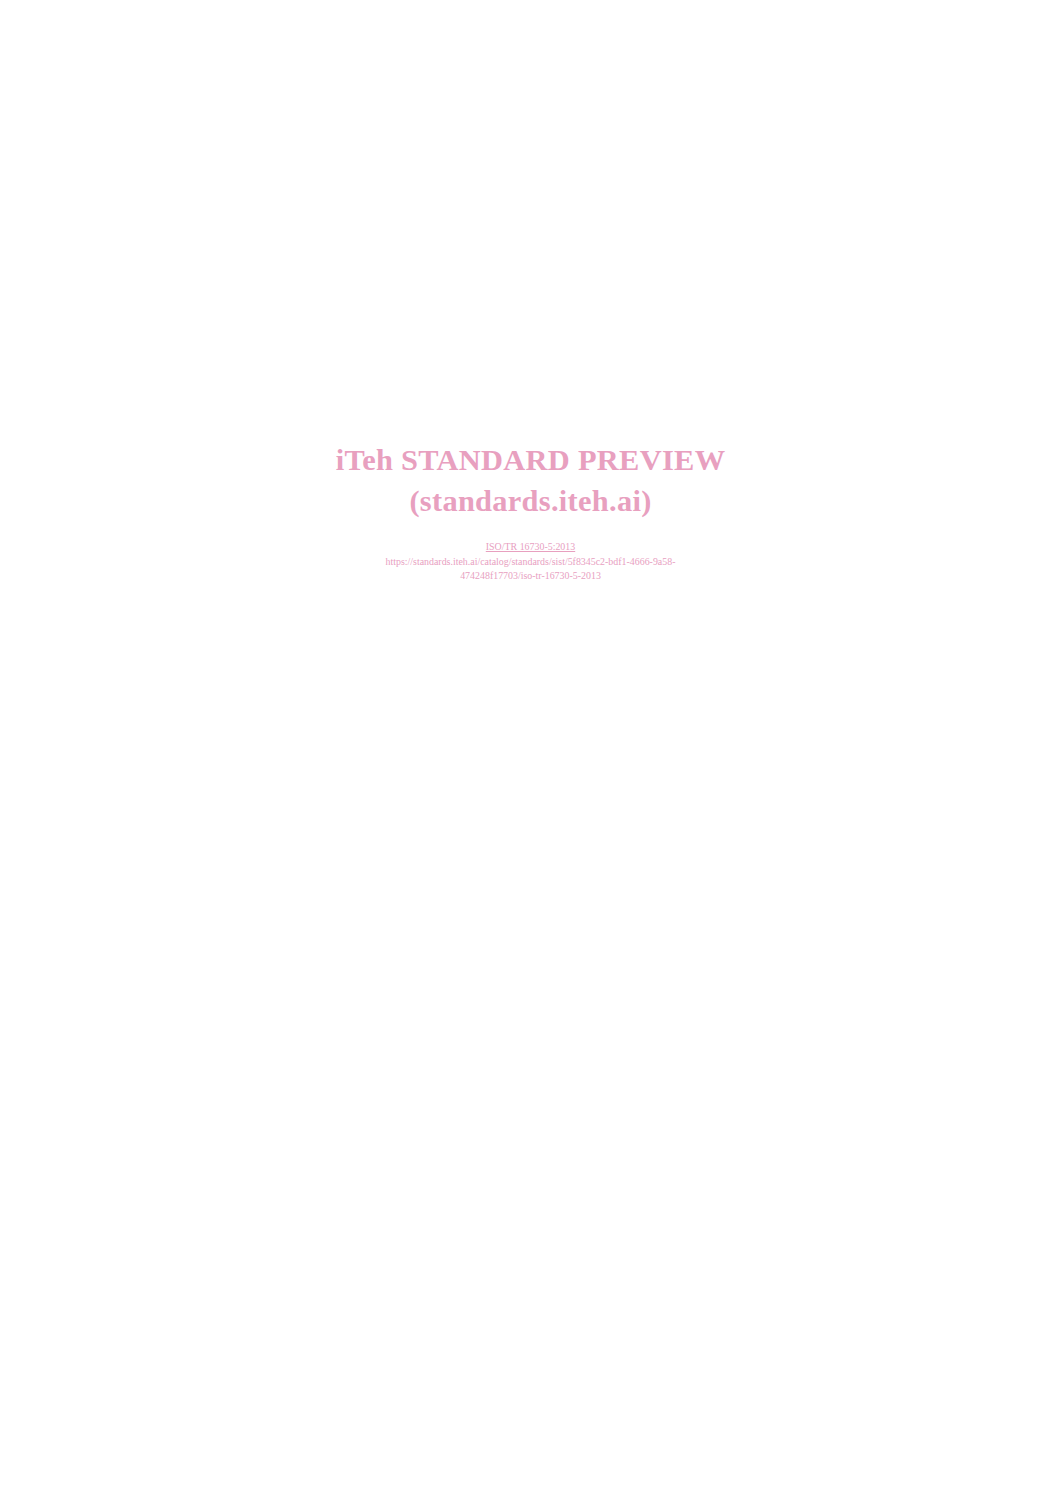iTeh STANDARD PREVIEW
(standards.iteh.ai)
ISO/TR 16730-5:2013 https://standards.iteh.ai/catalog/standards/sist/5f8345c2-bdf1-4666-9a58- 474248f17703/iso-tr-16730-5-2013